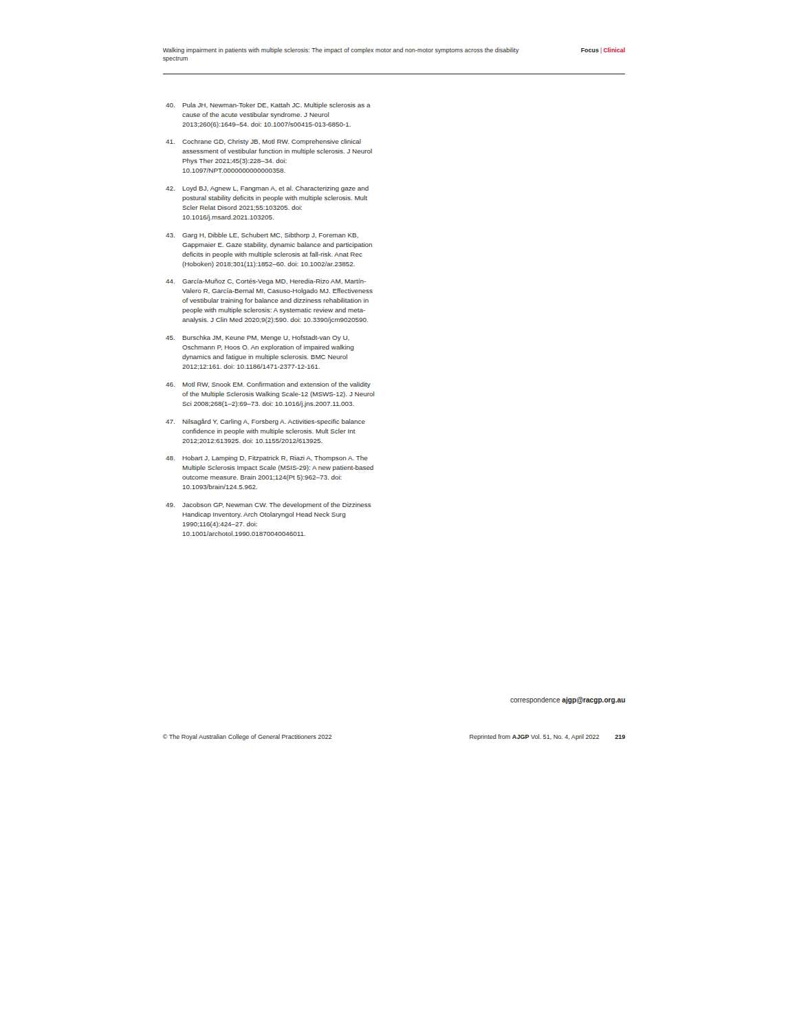Walking impairment in patients with multiple sclerosis: The impact of complex motor and non-motor symptoms across the disability spectrum
Focus|Clinical
40. Pula JH, Newman-Toker DE, Kattah JC. Multiple sclerosis as a cause of the acute vestibular syndrome. J Neurol 2013;260(6):1649–54. doi: 10.1007/s00415-013-6850-1.
41. Cochrane GD, Christy JB, Motl RW. Comprehensive clinical assessment of vestibular function in multiple sclerosis. J Neurol Phys Ther 2021;45(3):228–34. doi: 10.1097/NPT.0000000000000358.
42. Loyd BJ, Agnew L, Fangman A, et al. Characterizing gaze and postural stability deficits in people with multiple sclerosis. Mult Scler Relat Disord 2021;55:103205. doi: 10.1016/j.msard.2021.103205.
43. Garg H, Dibble LE, Schubert MC, Sibthorp J, Foreman KB, Gappmaier E. Gaze stability, dynamic balance and participation deficits in people with multiple sclerosis at fall-risk. Anat Rec (Hoboken) 2018;301(11):1852–60. doi: 10.1002/ar.23852.
44. García-Muñoz C, Cortés-Vega MD, Heredia-Rizo AM, Martín-Valero R, García-Bernal MI, Casuso-Holgado MJ. Effectiveness of vestibular training for balance and dizziness rehabilitation in people with multiple sclerosis: A systematic review and meta-analysis. J Clin Med 2020;9(2):590. doi: 10.3390/jcm9020590.
45. Burschka JM, Keune PM, Menge U, Hofstadt-van Oy U, Oschmann P, Hoos O. An exploration of impaired walking dynamics and fatigue in multiple sclerosis. BMC Neurol 2012;12:161. doi: 10.1186/1471-2377-12-161.
46. Motl RW, Snook EM. Confirmation and extension of the validity of the Multiple Sclerosis Walking Scale-12 (MSWS-12). J Neurol Sci 2008;268(1–2):69–73. doi: 10.1016/j.jns.2007.11.003.
47. Nilsagård Y, Carling A, Forsberg A. Activities-specific balance confidence in people with multiple sclerosis. Mult Scler Int 2012;2012:613925. doi: 10.1155/2012/613925.
48. Hobart J, Lamping D, Fitzpatrick R, Riazi A, Thompson A. The Multiple Sclerosis Impact Scale (MSIS-29): A new patient-based outcome measure. Brain 2001;124(Pt 5):962–73. doi: 10.1093/brain/124.5.962.
49. Jacobson GP, Newman CW. The development of the Dizziness Handicap Inventory. Arch Otolaryngol Head Neck Surg 1990;116(4):424–27. doi: 10.1001/archotol.1990.01870040046011.
correspondence ajgp@racgp.org.au
© The Royal Australian College of General Practitioners 2022
Reprinted from AJGP Vol. 51, No. 4, April 2022219